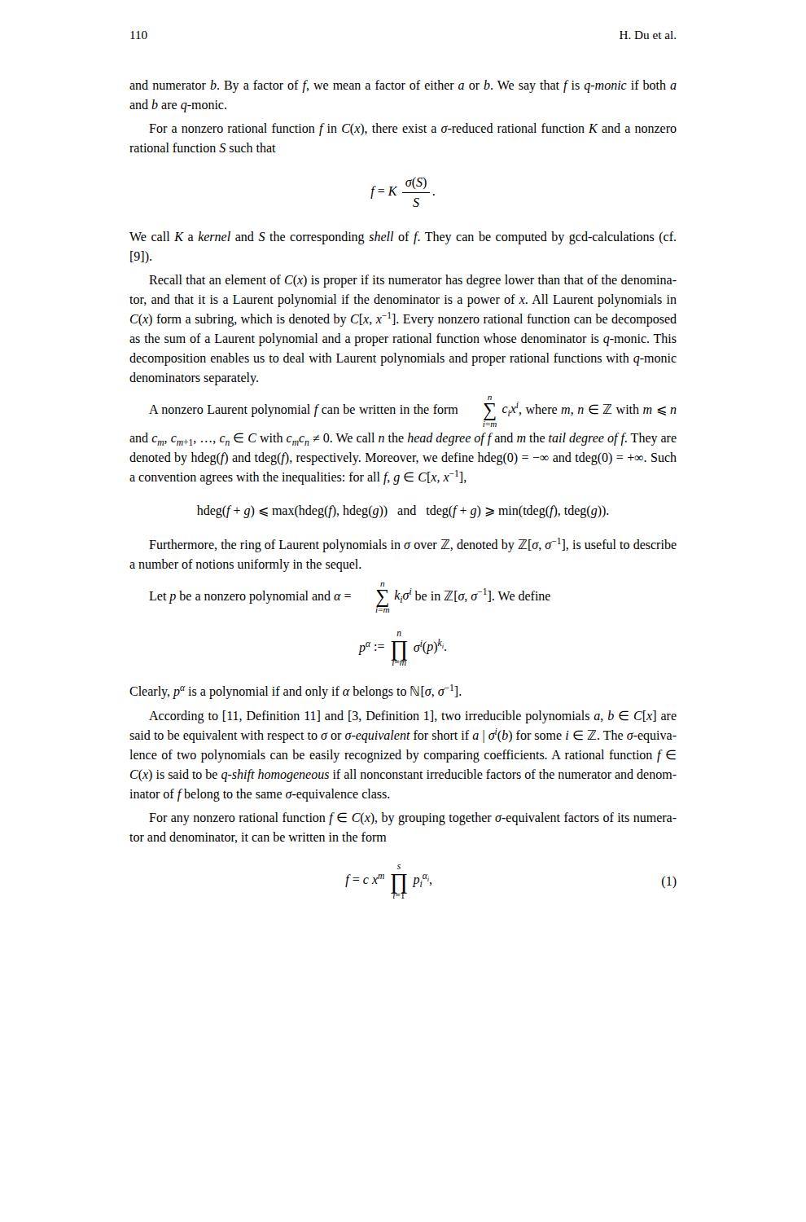110 H. Du et al.
and numerator b. By a factor of f, we mean a factor of either a or b. We say that f is q-monic if both a and b are q-monic.
For a nonzero rational function f in C(x), there exist a σ-reduced rational function K and a nonzero rational function S such that
f = K σ(S) S.
We call K a kernel and S the corresponding shell of f. They can be computed by gcd-calculations (cf. [9]).
Recall that an element of C(x) is proper if its numerator has degree lower than that of the denominator, and that it is a Laurent polynomial if the denominator is a power of x. All Laurent polynomials in C(x) form a subring, which is denoted by C[x, x−1]. Every nonzero rational function can be decomposed as the sum of a Laurent polynomial and a proper rational function whose denominator is q-monic. This decomposition enables us to deal with Laurent polynomials and proper rational functions with q-monic denominators separately.
A nonzero Laurent polynomial f can be written in the form n∑i=m cixi, where m, n ∈ ℤ with m ⩽ n and cm, cm+1, …, cn ∈ C with cmcn ≠ 0. We call n the head degree of f and m the tail degree of f. They are denoted by hdeg(f) and tdeg(f), respectively. Moreover, we define hdeg(0) = −∞ and tdeg(0) = +∞. Such a convention agrees with the inequalities: for all f, g ∈ C[x, x−1],
hdeg(f + g) ⩽ max(hdeg(f), hdeg(g)) and tdeg(f + g) ⩾ min(tdeg(f), tdeg(g)).
Furthermore, the ring of Laurent polynomials in σ over ℤ, denoted by ℤ[σ, σ−1], is useful to describe a number of notions uniformly in the sequel.
Let p be a nonzero polynomial and α = n∑i=m kiσi be in ℤ[σ, σ−1]. We define
pα := n∏i=m σi(p)ki.
Clearly, pα is a polynomial if and only if α belongs to ℕ[σ, σ−1].
According to [11, Definition 11] and [3, Definition 1], two irreducible polynomials a, b ∈ C[x] are said to be equivalent with respect to σ or σ-equivalent for short if a | σi(b) for some i ∈ ℤ. The σ-equivalence of two polynomials can be easily recognized by comparing coefficients. A rational function f ∈ C(x) is said to be q-shift homogeneous if all nonconstant irreducible factors of the numerator and denominator of f belong to the same σ-equivalence class.
For any nonzero rational function f ∈ C(x), by grouping together σ-equivalent factors of its numerator and denominator, it can be written in the form
f = c xm s∏i=1 piαi,
(1)